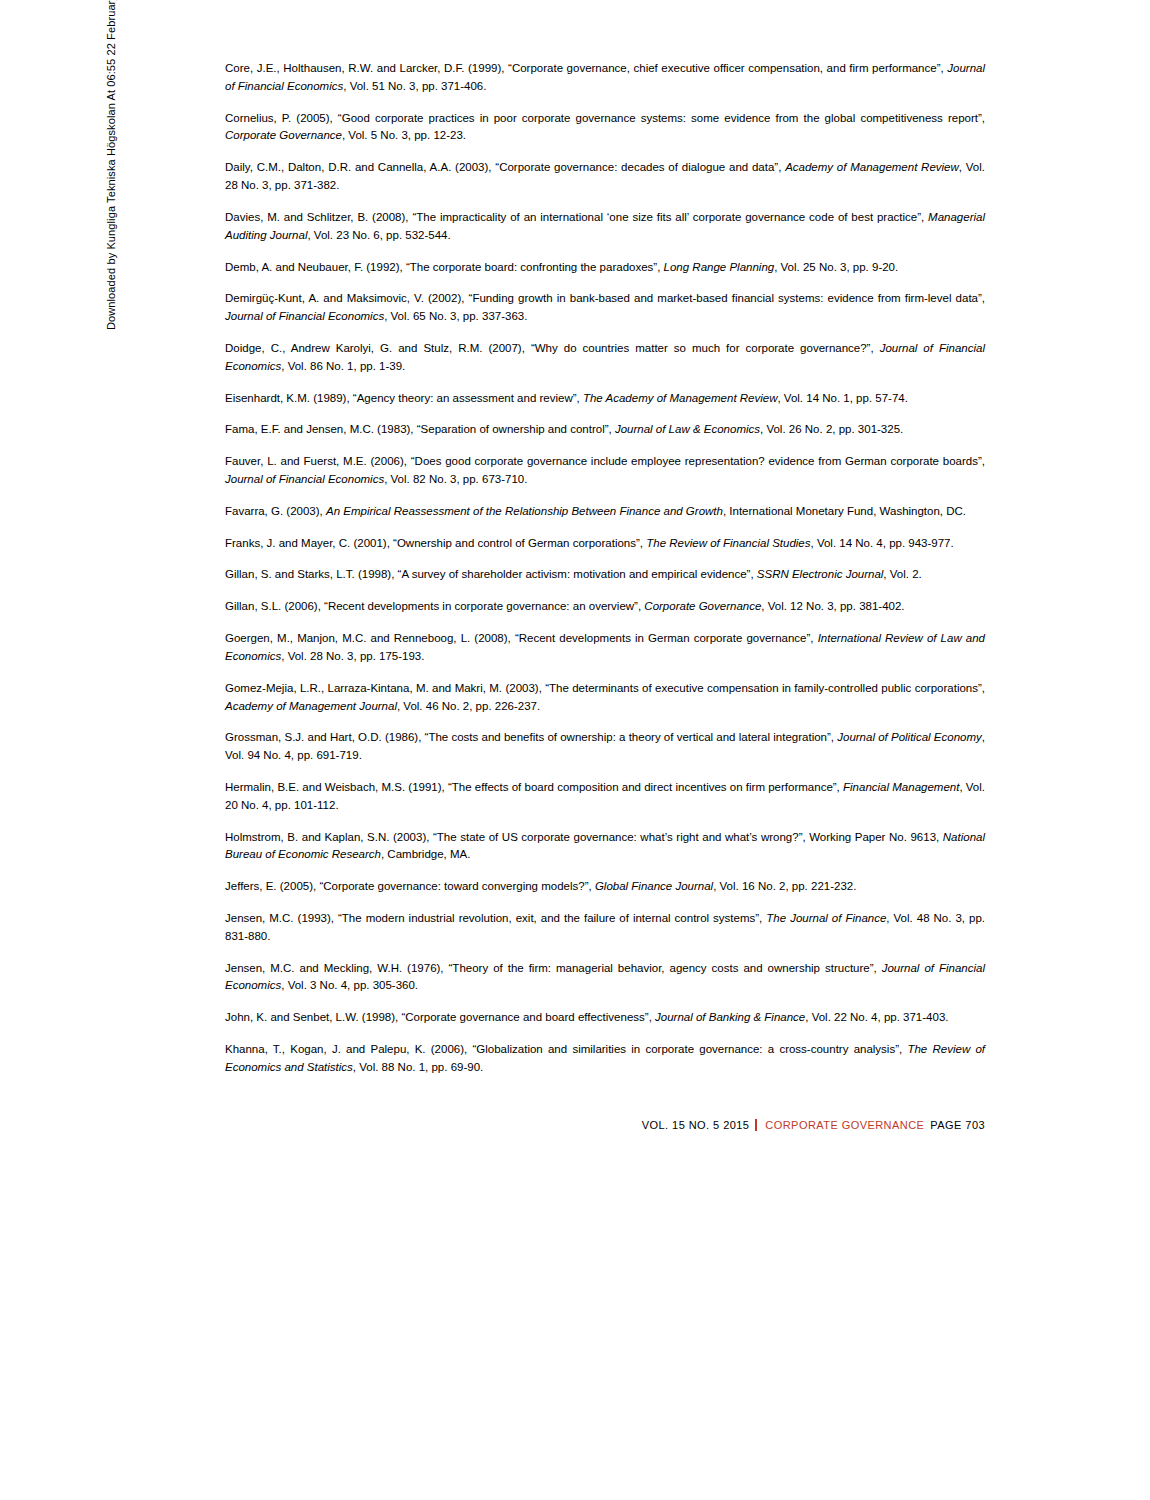Downloaded by Kungliga Tekniska Högskolan At 06:55 22 February 2016 (PT)
Core, J.E., Holthausen, R.W. and Larcker, D.F. (1999), “Corporate governance, chief executive officer compensation, and firm performance”, Journal of Financial Economics, Vol. 51 No. 3, pp. 371-406.
Cornelius, P. (2005), “Good corporate practices in poor corporate governance systems: some evidence from the global competitiveness report”, Corporate Governance, Vol. 5 No. 3, pp. 12-23.
Daily, C.M., Dalton, D.R. and Cannella, A.A. (2003), “Corporate governance: decades of dialogue and data”, Academy of Management Review, Vol. 28 No. 3, pp. 371-382.
Davies, M. and Schlitzer, B. (2008), “The impracticality of an international ‘one size fits all’ corporate governance code of best practice”, Managerial Auditing Journal, Vol. 23 No. 6, pp. 532-544.
Demb, A. and Neubauer, F. (1992), “The corporate board: confronting the paradoxes”, Long Range Planning, Vol. 25 No. 3, pp. 9-20.
Demirgüç-Kunt, A. and Maksimovic, V. (2002), “Funding growth in bank-based and market-based financial systems: evidence from firm-level data”, Journal of Financial Economics, Vol. 65 No. 3, pp. 337-363.
Doidge, C., Andrew Karolyi, G. and Stulz, R.M. (2007), “Why do countries matter so much for corporate governance?”, Journal of Financial Economics, Vol. 86 No. 1, pp. 1-39.
Eisenhardt, K.M. (1989), “Agency theory: an assessment and review”, The Academy of Management Review, Vol. 14 No. 1, pp. 57-74.
Fama, E.F. and Jensen, M.C. (1983), “Separation of ownership and control”, Journal of Law & Economics, Vol. 26 No. 2, pp. 301-325.
Fauver, L. and Fuerst, M.E. (2006), “Does good corporate governance include employee representation? evidence from German corporate boards”, Journal of Financial Economics, Vol. 82 No. 3, pp. 673-710.
Favarra, G. (2003), An Empirical Reassessment of the Relationship Between Finance and Growth, International Monetary Fund, Washington, DC.
Franks, J. and Mayer, C. (2001), “Ownership and control of German corporations”, The Review of Financial Studies, Vol. 14 No. 4, pp. 943-977.
Gillan, S. and Starks, L.T. (1998), “A survey of shareholder activism: motivation and empirical evidence”, SSRN Electronic Journal, Vol. 2.
Gillan, S.L. (2006), “Recent developments in corporate governance: an overview”, Corporate Governance, Vol. 12 No. 3, pp. 381-402.
Goergen, M., Manjon, M.C. and Renneboog, L. (2008), “Recent developments in German corporate governance”, International Review of Law and Economics, Vol. 28 No. 3, pp. 175-193.
Gomez-Mejia, L.R., Larraza-Kintana, M. and Makri, M. (2003), “The determinants of executive compensation in family-controlled public corporations”, Academy of Management Journal, Vol. 46 No. 2, pp. 226-237.
Grossman, S.J. and Hart, O.D. (1986), “The costs and benefits of ownership: a theory of vertical and lateral integration”, Journal of Political Economy, Vol. 94 No. 4, pp. 691-719.
Hermalin, B.E. and Weisbach, M.S. (1991), “The effects of board composition and direct incentives on firm performance”, Financial Management, Vol. 20 No. 4, pp. 101-112.
Holmstrom, B. and Kaplan, S.N. (2003), “The state of US corporate governance: what’s right and what’s wrong?”, Working Paper No. 9613, National Bureau of Economic Research, Cambridge, MA.
Jeffers, E. (2005), “Corporate governance: toward converging models?”, Global Finance Journal, Vol. 16 No. 2, pp. 221-232.
Jensen, M.C. (1993), “The modern industrial revolution, exit, and the failure of internal control systems”, The Journal of Finance, Vol. 48 No. 3, pp. 831-880.
Jensen, M.C. and Meckling, W.H. (1976), “Theory of the firm: managerial behavior, agency costs and ownership structure”, Journal of Financial Economics, Vol. 3 No. 4, pp. 305-360.
John, K. and Senbet, L.W. (1998), “Corporate governance and board effectiveness”, Journal of Banking & Finance, Vol. 22 No. 4, pp. 371-403.
Khanna, T., Kogan, J. and Palepu, K. (2006), “Globalization and similarities in corporate governance: a cross-country analysis”, The Review of Economics and Statistics, Vol. 88 No. 1, pp. 69-90.
VOL. 15 NO. 5 2015 CORPORATE GOVERNANCE PAGE 703